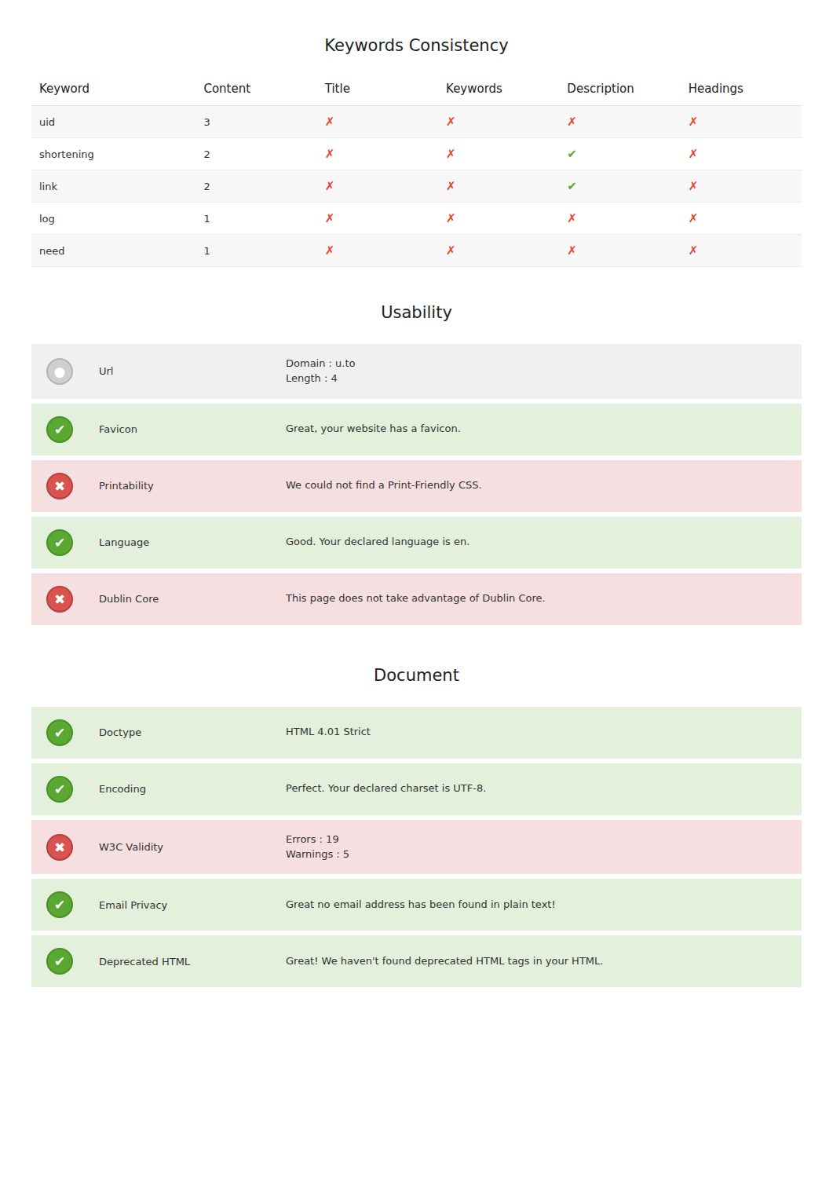Keywords Consistency
| Keyword | Content | Title | Keywords | Description | Headings |
| --- | --- | --- | --- | --- | --- |
| uid | 3 | ✗ | ✗ | ✗ | ✗ |
| shortening | 2 | ✗ | ✗ | ✔ | ✗ |
| link | 2 | ✗ | ✗ | ✔ | ✗ |
| log | 1 | ✗ | ✗ | ✗ | ✗ |
| need | 1 | ✗ | ✗ | ✗ | ✗ |
Usability
| ● | Url | Domain : u.to Length : 4 |
| ✔ | Favicon | Great, your website has a favicon. |
| ✖ | Printability | We could not find a Print-Friendly CSS. |
| ✔ | Language | Good. Your declared language is en. |
| ✖ | Dublin Core | This page does not take advantage of Dublin Core. |
Document
| ✔ | Doctype | HTML 4.01 Strict |
| ✔ | Encoding | Perfect. Your declared charset is UTF-8. |
| ✖ | W3C Validity | Errors : 19 Warnings : 5 |
| ✔ | Email Privacy | Great no email address has been found in plain text! |
| ✔ | Deprecated HTML | Great! We haven't found deprecated HTML tags in your HTML. |